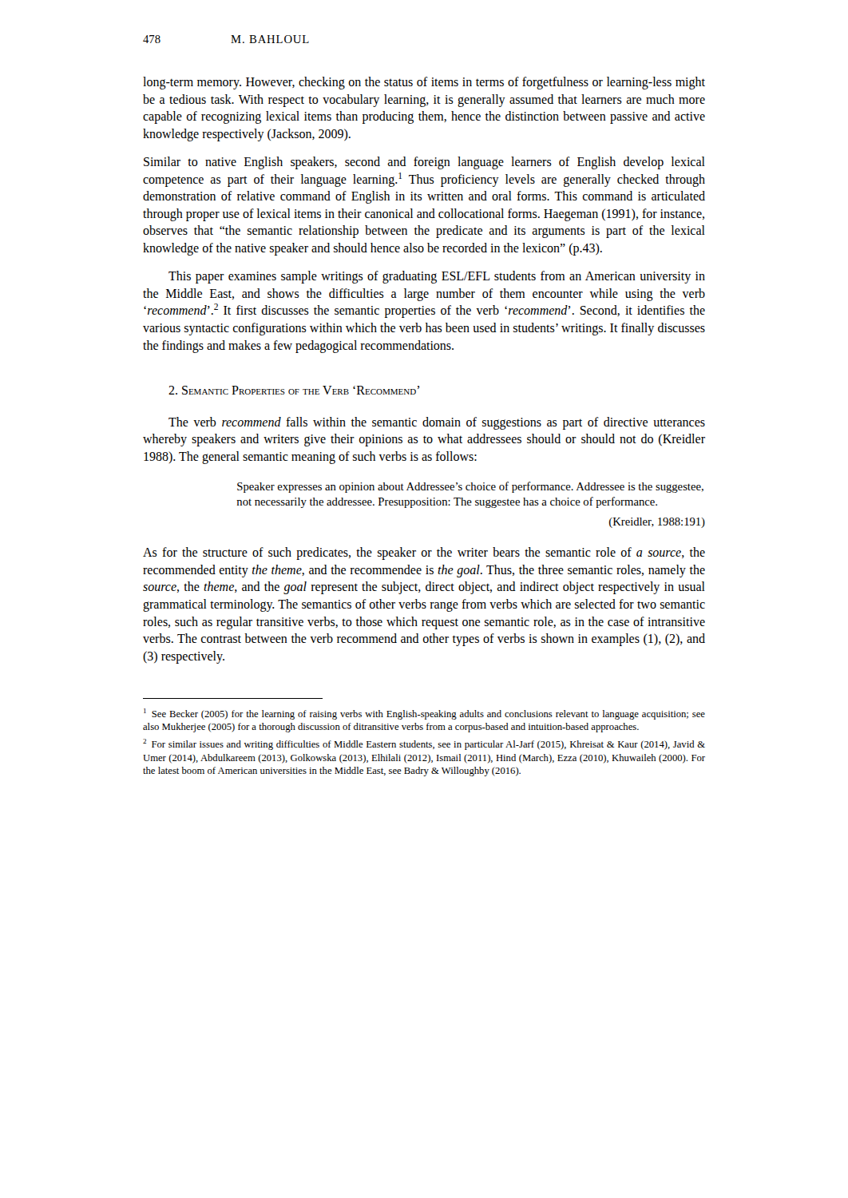478 M. BAHLOUL
long-term memory. However, checking on the status of items in terms of forgetfulness or learning-less might be a tedious task. With respect to vocabulary learning, it is generally assumed that learners are much more capable of recognizing lexical items than producing them, hence the distinction between passive and active knowledge respectively (Jackson, 2009).
Similar to native English speakers, second and foreign language learners of English develop lexical competence as part of their language learning.1 Thus proficiency levels are generally checked through demonstration of relative command of English in its written and oral forms. This command is articulated through proper use of lexical items in their canonical and collocational forms. Haegeman (1991), for instance, observes that “the semantic relationship between the predicate and its arguments is part of the lexical knowledge of the native speaker and should hence also be recorded in the lexicon” (p.43).
This paper examines sample writings of graduating ESL/EFL students from an American university in the Middle East, and shows the difficulties a large number of them encounter while using the verb ‘recommend’.2 It first discusses the semantic properties of the verb ‘recommend’. Second, it identifies the various syntactic configurations within which the verb has been used in students’ writings. It finally discusses the findings and makes a few pedagogical recommendations.
2. Semantic Properties of the Verb ‘Recommend’
The verb recommend falls within the semantic domain of suggestions as part of directive utterances whereby speakers and writers give their opinions as to what addressees should or should not do (Kreidler 1988). The general semantic meaning of such verbs is as follows:
Speaker expresses an opinion about Addressee’s choice of performance. Addressee is the suggestee, not necessarily the addressee. Presupposition: The suggestee has a choice of performance.
(Kreidler, 1988:191)
As for the structure of such predicates, the speaker or the writer bears the semantic role of a source, the recommended entity the theme, and the recommendee is the goal. Thus, the three semantic roles, namely the source, the theme, and the goal represent the subject, direct object, and indirect object respectively in usual grammatical terminology. The semantics of other verbs range from verbs which are selected for two semantic roles, such as regular transitive verbs, to those which request one semantic role, as in the case of intransitive verbs. The contrast between the verb recommend and other types of verbs is shown in examples (1), (2), and (3) respectively.
1 See Becker (2005) for the learning of raising verbs with English-speaking adults and conclusions relevant to language acquisition; see also Mukherjee (2005) for a thorough discussion of ditransitive verbs from a corpus-based and intuition-based approaches.
2 For similar issues and writing difficulties of Middle Eastern students, see in particular Al-Jarf (2015), Khreisat & Kaur (2014), Javid & Umer (2014), Abdulkareem (2013), Golkowska (2013), Elhilali (2012), Ismail (2011), Hind (March), Ezza (2010), Khuwaileh (2000). For the latest boom of American universities in the Middle East, see Badry & Willoughby (2016).